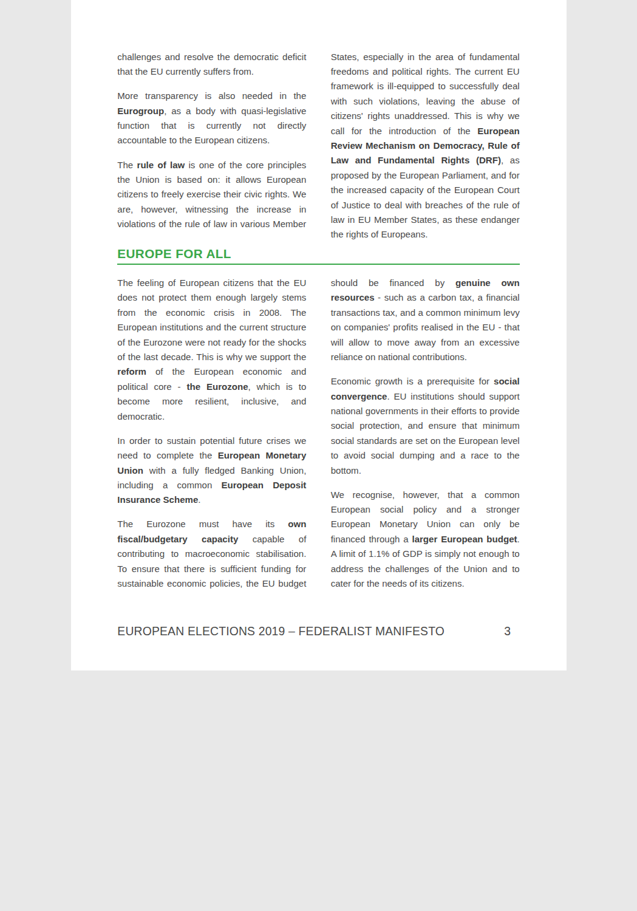challenges and resolve the democratic deficit that the EU currently suffers from.
More transparency is also needed in the Eurogroup, as a body with quasi-legislative function that is currently not directly accountable to the European citizens.
The rule of law is one of the core principles the Union is based on: it allows European citizens to freely exercise their civic rights. We are, however, witnessing the increase in violations of the rule of law in various Member States, especially in the area of fundamental freedoms and political rights. The current EU framework is ill-equipped to successfully deal with such violations, leaving the abuse of citizens' rights unaddressed. This is why we call for the introduction of the European Review Mechanism on Democracy, Rule of Law and Fundamental Rights (DRF), as proposed by the European Parliament, and for the increased capacity of the European Court of Justice to deal with breaches of the rule of law in EU Member States, as these endanger the rights of Europeans.
EUROPE FOR ALL
The feeling of European citizens that the EU does not protect them enough largely stems from the economic crisis in 2008. The European institutions and the current structure of the Eurozone were not ready for the shocks of the last decade. This is why we support the reform of the European economic and political core - the Eurozone, which is to become more resilient, inclusive, and democratic.
In order to sustain potential future crises we need to complete the European Monetary Union with a fully fledged Banking Union, including a common European Deposit Insurance Scheme.
The Eurozone must have its own fiscal/budgetary capacity capable of contributing to macroeconomic stabilisation. To ensure that there is sufficient funding for sustainable economic policies, the EU budget should be financed by genuine own resources - such as a carbon tax, a financial transactions tax, and a common minimum levy on companies' profits realised in the EU - that will allow to move away from an excessive reliance on national contributions.
Economic growth is a prerequisite for social convergence. EU institutions should support national governments in their efforts to provide social protection, and ensure that minimum social standards are set on the European level to avoid social dumping and a race to the bottom.
We recognise, however, that a common European social policy and a stronger European Monetary Union can only be financed through a larger European budget. A limit of 1.1% of GDP is simply not enough to address the challenges of the Union and to cater for the needs of its citizens.
EUROPEAN ELECTIONS 2019 – FEDERALIST MANIFESTO 3